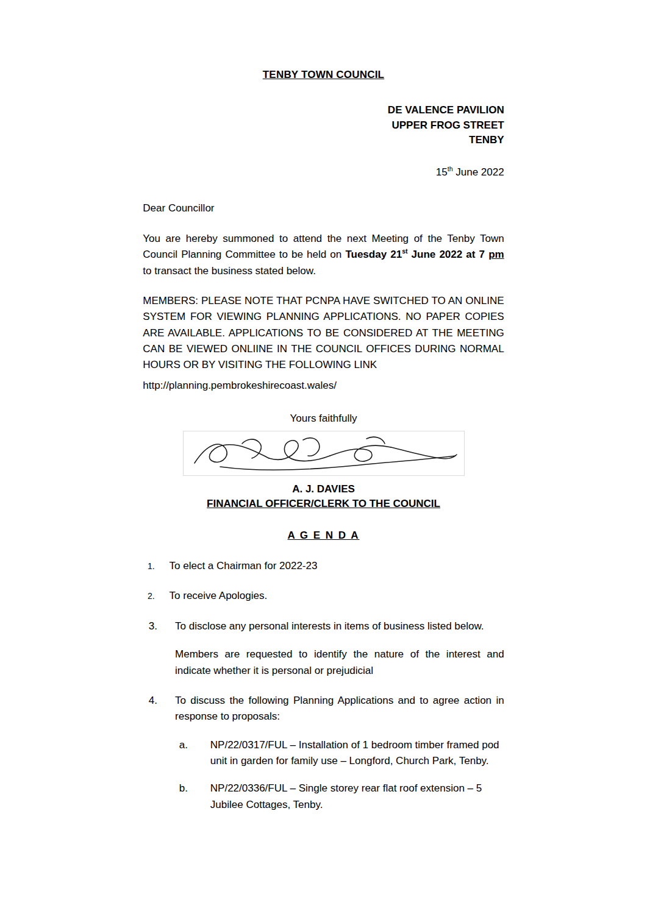TENBY TOWN COUNCIL
DE VALENCE PAVILION
UPPER FROG STREET
TENBY
15th June 2022
Dear Councillor
You are hereby summoned to attend the next Meeting of the Tenby Town Council Planning Committee to be held on Tuesday 21st June 2022 at 7 pm to transact the business stated below.
Members: please note that PCNPA have switched to an online system for viewing planning applications. No paper copies are available. Applications to be considered at the meeting can be viewed onliine in the Council offices during normal hours or by visiting the following link
http://planning.pembrokeshirecoast.wales/
Yours faithfully
A. J. DAVIES
FINANCIAL OFFICER/CLERK TO THE COUNCIL
A G E N D A
1.
To elect a Chairman for 2022-23
2.
To receive Apologies.
3.
To disclose any personal interests in items of business listed below.
Members are requested to identify the nature of the interest and indicate whether it is personal or prejudicial
4.
To discuss the following Planning Applications and to agree action in response to proposals:
a.
NP/22/0317/FUL – Installation of 1 bedroom timber framed pod unit in garden for family use – Longford, Church Park, Tenby.
b.
NP/22/0336/FUL – Single storey rear flat roof extension – 5 Jubilee Cottages, Tenby.